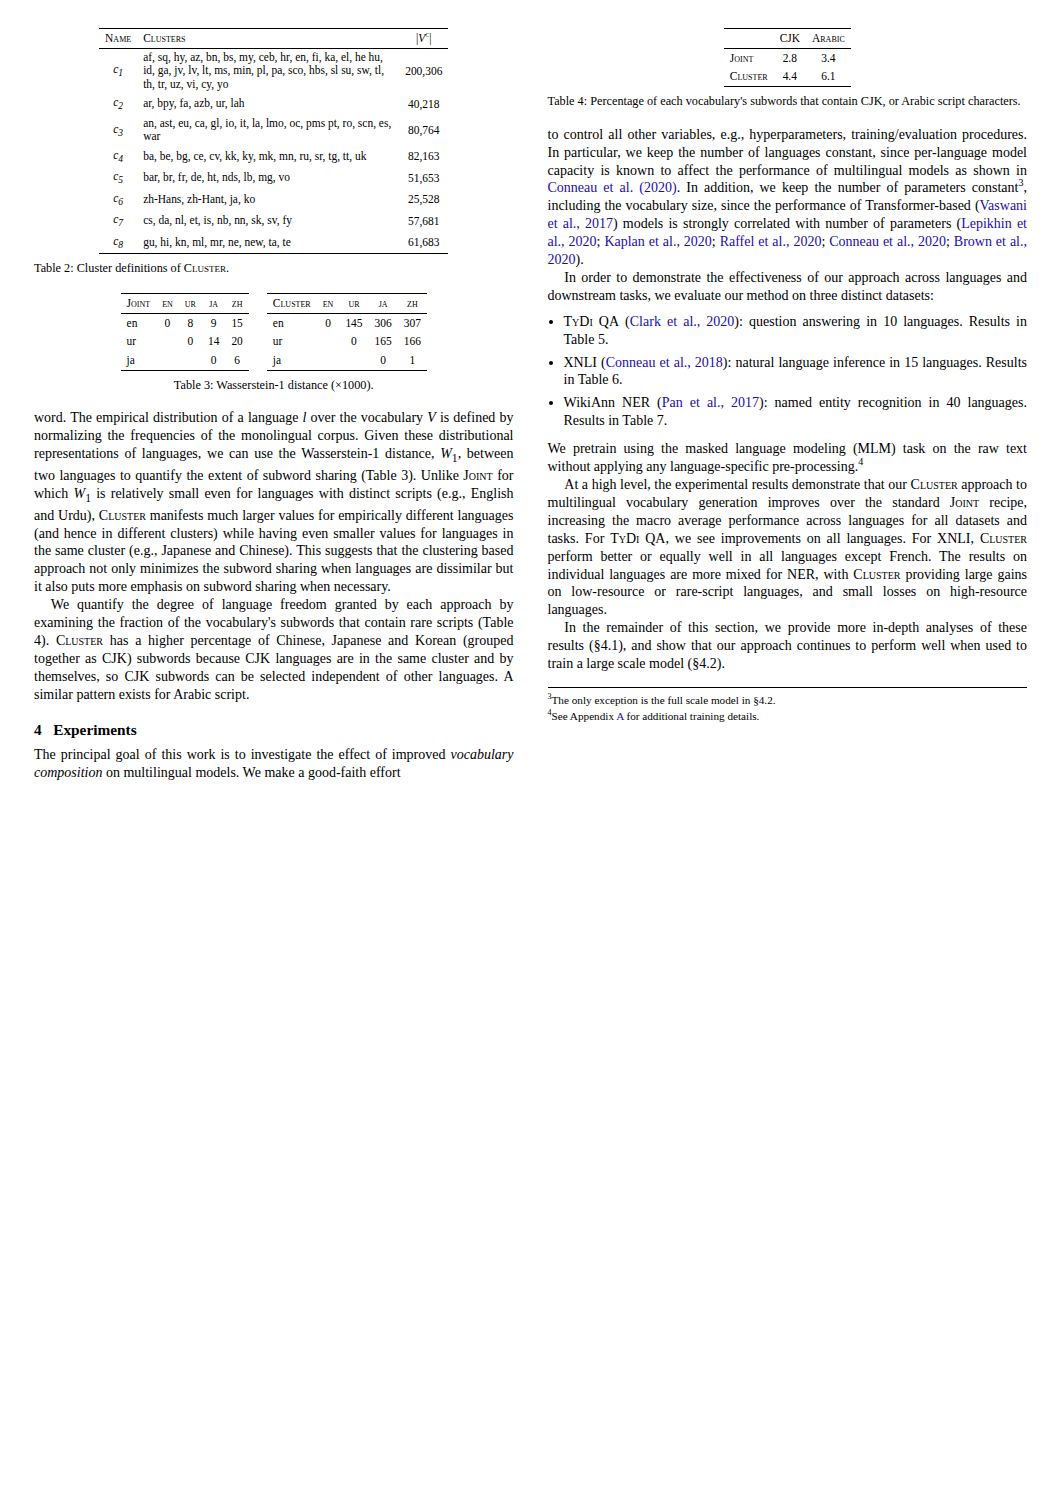| Name | Clusters | / V c / |
| --- | --- | --- |
| c 1 | af, sq, hy, az, bn, bs, my, ceb, hr, en, fi, ka, el, he hu, id, ga, jv, lv, lt, ms, min, pl, pa, sco, hbs, sl su, sw, tl, th, tr, uz, vi, cy, yo | 200,306 |
| c 2 | ar, bpy, fa, azb, ur, lah | 40,218 |
| c 3 | an, ast, eu, ca, gl, io, it, la, lmo, oc, pms pt, ro, scn, es, war | 80,764 |
| c 4 | ba, be, bg, ce, cv, kk, ky, mk, mn, ru, sr, tg, tt, uk | 82,163 |
| c 5 | bar, br, fr, de, ht, nds, lb, mg, vo | 51,653 |
| c 6 | zh-Hans, zh-Hant, ja, ko | 25,528 |
| c 7 | cs, da, nl, et, is, nb, nn, sk, sv, fy | 57,681 |
| c 8 | gu, hi, kn, ml, mr, ne, new, ta, te | 61,683 |
Table 2: Cluster definitions of Cluster.
| Joint | en | ur | ja | zh |
| --- | --- | --- | --- | --- |
| en | 0 | 8 | 9 | 15 |
| ur | | 0 | 14 | 20 |
| ja | | | 0 | 6 |
| Cluster | en | ur | ja | zh |
| --- | --- | --- | --- | --- |
| en | 0 | 145 | 306 | 307 |
| ur | | 0 | 165 | 166 |
| ja | | | 0 | 1 |
Table 3: Wasserstein-1 distance (×1000).
word. The empirical distribution of a language l over the vocabulary V is defined by normalizing the frequencies of the monolingual corpus. Given these distributional representations of languages, we can use the Wasserstein-1 distance, W1, between two languages to quantify the extent of subword sharing (Table 3). Unlike Joint for which W1 is relatively small even for languages with distinct scripts (e.g., English and Urdu), Cluster manifests much larger values for empirically different languages (and hence in different clusters) while having even smaller values for languages in the same cluster (e.g., Japanese and Chinese). This suggests that the clustering based approach not only minimizes the subword sharing when languages are dissimilar but it also puts more emphasis on subword sharing when necessary.
We quantify the degree of language freedom granted by each approach by examining the fraction of the vocabulary's subwords that contain rare scripts (Table 4). Cluster has a higher percentage of Chinese, Japanese and Korean (grouped together as CJK) subwords because CJK languages are in the same cluster and by themselves, so CJK subwords can be selected independent of other languages. A similar pattern exists for Arabic script.
4 Experiments
The principal goal of this work is to investigate the effect of improved vocabulary composition on multilingual models. We make a good-faith effort
| | CJK | Arabic |
| --- | --- | --- |
| Joint | 2.8 | 3.4 |
| Cluster | 4.4 | 6.1 |
Table 4: Percentage of each vocabulary's subwords that contain CJK, or Arabic script characters.
to control all other variables, e.g., hyperparameters, training/evaluation procedures. In particular, we keep the number of languages constant, since per-language model capacity is known to affect the performance of multilingual models as shown in Conneau et al. (2020). In addition, we keep the number of parameters constant3, including the vocabulary size, since the performance of Transformer-based (Vaswani et al., 2017) models is strongly correlated with number of parameters (Lepikhin et al., 2020; Kaplan et al., 2020; Raffel et al., 2020; Conneau et al., 2020; Brown et al., 2020).
In order to demonstrate the effectiveness of our approach across languages and downstream tasks, we evaluate our method on three distinct datasets:
TyDi QA (Clark et al., 2020): question answering in 10 languages. Results in Table 5.
XNLI (Conneau et al., 2018): natural language inference in 15 languages. Results in Table 6.
WikiAnn NER (Pan et al., 2017): named entity recognition in 40 languages. Results in Table 7.
We pretrain using the masked language modeling (MLM) task on the raw text without applying any language-specific pre-processing.4
At a high level, the experimental results demonstrate that our Cluster approach to multilingual vocabulary generation improves over the standard Joint recipe, increasing the macro average performance across languages for all datasets and tasks. For TyDi QA, we see improvements on all languages. For XNLI, Cluster perform better or equally well in all languages except French. The results on individual languages are more mixed for NER, with Cluster providing large gains on low-resource or rare-script languages, and small losses on high-resource languages.
In the remainder of this section, we provide more in-depth analyses of these results (§4.1), and show that our approach continues to perform well when used to train a large scale model (§4.2).
3The only exception is the full scale model in §4.2.
4See Appendix A for additional training details.